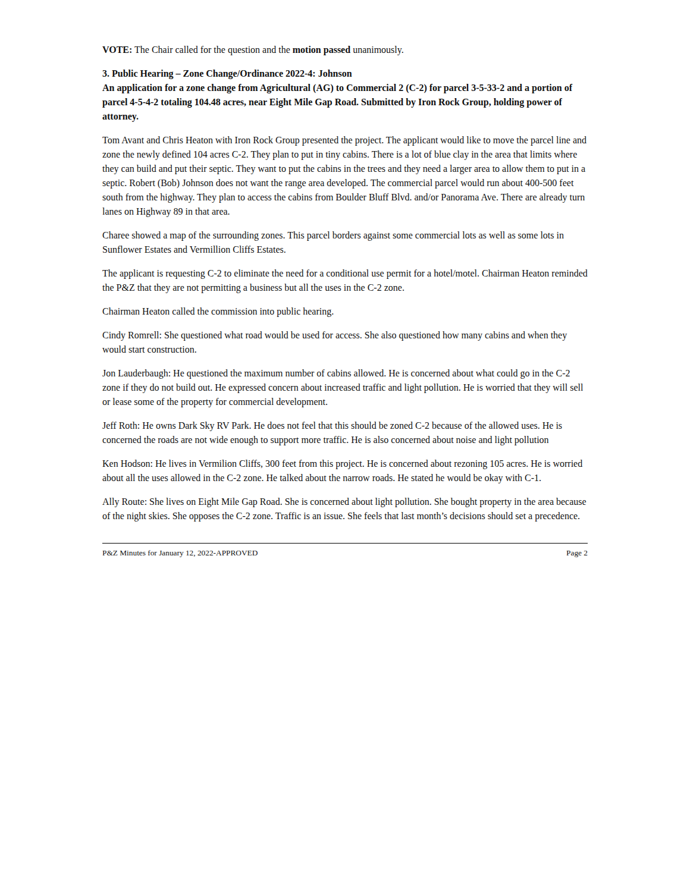VOTE: The Chair called for the question and the motion passed unanimously.
3. Public Hearing – Zone Change/Ordinance 2022-4: Johnson An application for a zone change from Agricultural (AG) to Commercial 2 (C-2) for parcel 3-5-33-2 and a portion of parcel 4-5-4-2 totaling 104.48 acres, near Eight Mile Gap Road. Submitted by Iron Rock Group, holding power of attorney.
Tom Avant and Chris Heaton with Iron Rock Group presented the project. The applicant would like to move the parcel line and zone the newly defined 104 acres C-2. They plan to put in tiny cabins. There is a lot of blue clay in the area that limits where they can build and put their septic. They want to put the cabins in the trees and they need a larger area to allow them to put in a septic. Robert (Bob) Johnson does not want the range area developed. The commercial parcel would run about 400-500 feet south from the highway. They plan to access the cabins from Boulder Bluff Blvd. and/or Panorama Ave. There are already turn lanes on Highway 89 in that area.
Charee showed a map of the surrounding zones. This parcel borders against some commercial lots as well as some lots in Sunflower Estates and Vermillion Cliffs Estates.
The applicant is requesting C-2 to eliminate the need for a conditional use permit for a hotel/motel. Chairman Heaton reminded the P&Z that they are not permitting a business but all the uses in the C-2 zone.
Chairman Heaton called the commission into public hearing.
Cindy Romrell: She questioned what road would be used for access. She also questioned how many cabins and when they would start construction.
Jon Lauderbaugh: He questioned the maximum number of cabins allowed. He is concerned about what could go in the C-2 zone if they do not build out. He expressed concern about increased traffic and light pollution. He is worried that they will sell or lease some of the property for commercial development.
Jeff Roth: He owns Dark Sky RV Park. He does not feel that this should be zoned C-2 because of the allowed uses. He is concerned the roads are not wide enough to support more traffic. He is also concerned about noise and light pollution
Ken Hodson: He lives in Vermilion Cliffs, 300 feet from this project. He is concerned about rezoning 105 acres. He is worried about all the uses allowed in the C-2 zone. He talked about the narrow roads. He stated he would be okay with C-1.
Ally Route: She lives on Eight Mile Gap Road. She is concerned about light pollution. She bought property in the area because of the night skies. She opposes the C-2 zone. Traffic is an issue. She feels that last month’s decisions should set a precedence.
P&Z Minutes for January 12, 2022-APPROVED Page 2